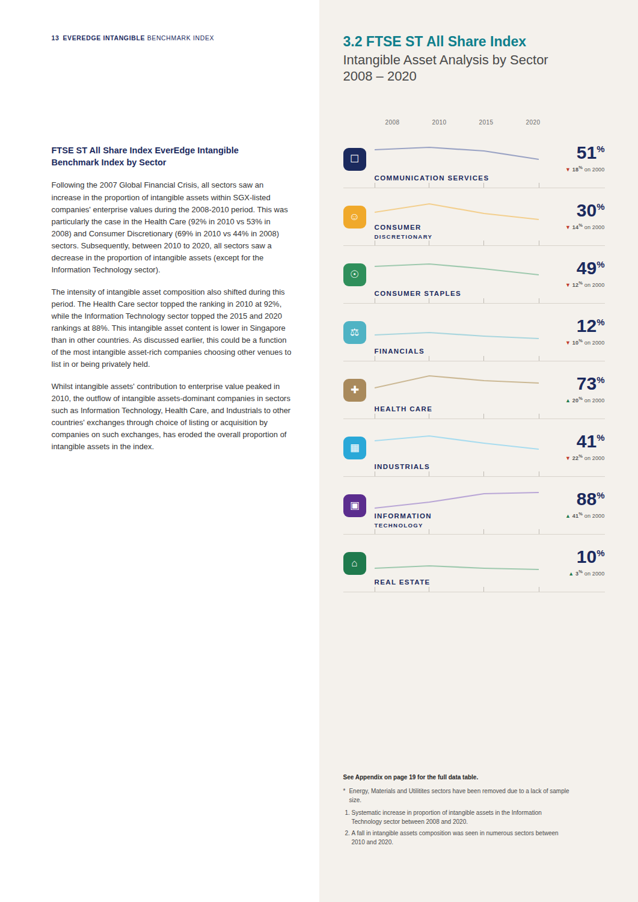13 EVEREDGE INTANGIBLE BENCHMARK INDEX
FTSE ST All Share Index EverEdge Intangible
Benchmark Index by Sector
Following the 2007 Global Financial Crisis, all sectors saw an increase in the proportion of intangible assets within SGX-listed companies' enterprise values during the 2008-2010 period. This was particularly the case in the Health Care (92% in 2010 vs 53% in 2008) and Consumer Discretionary (69% in 2010 vs 44% in 2008) sectors. Subsequently, between 2010 to 2020, all sectors saw a decrease in the proportion of intangible assets (except for the Information Technology sector).
The intensity of intangible asset composition also shifted during this period. The Health Care sector topped the ranking in 2010 at 92%, while the Information Technology sector topped the 2015 and 2020 rankings at 88%. This intangible asset content is lower in Singapore than in other countries. As discussed earlier, this could be a function of the most intangible asset-rich companies choosing other venues to list in or being privately held.
Whilst intangible assets' contribution to enterprise value peaked in 2010, the outflow of intangible assets-dominant companies in sectors such as Information Technology, Health Care, and Industrials to other countries' exchanges through choice of listing or acquisition by companies on such exchanges, has eroded the overall proportion of intangible assets in the index.
3.2 FTSE ST All Share Index Intangible Asset Analysis by Sector
2008 – 2020
2008201020152020
☐
COMMUNICATION SERVICES
51%
▼ 18% on 2000
☺
CONSUMER
DISCRETIONARY
30%
▼ 14% on 2000
☉
CONSUMER STAPLES
49%
▼ 12% on 2000
⚖
FINANCIALS
12%
▼ 10% on 2000
✚
HEALTH CARE
73%
▲ 20% on 2000
▦
INDUSTRIALS
41%
▼ 22% on 2000
▣
INFORMATION
TECHNOLOGY
88%
▲ 41% on 2000
⌂
REAL ESTATE
10%
▲ 3% on 2000
See Appendix on page 19 for the full data table.
*Energy, Materials and Utilitites sectors have been removed due to a lack of sample size.
Systematic increase in proportion of intangible assets in the Information Technology sector between 2008 and 2020.
A fall in intangible assets composition was seen in numerous sectors between 2010 and 2020.